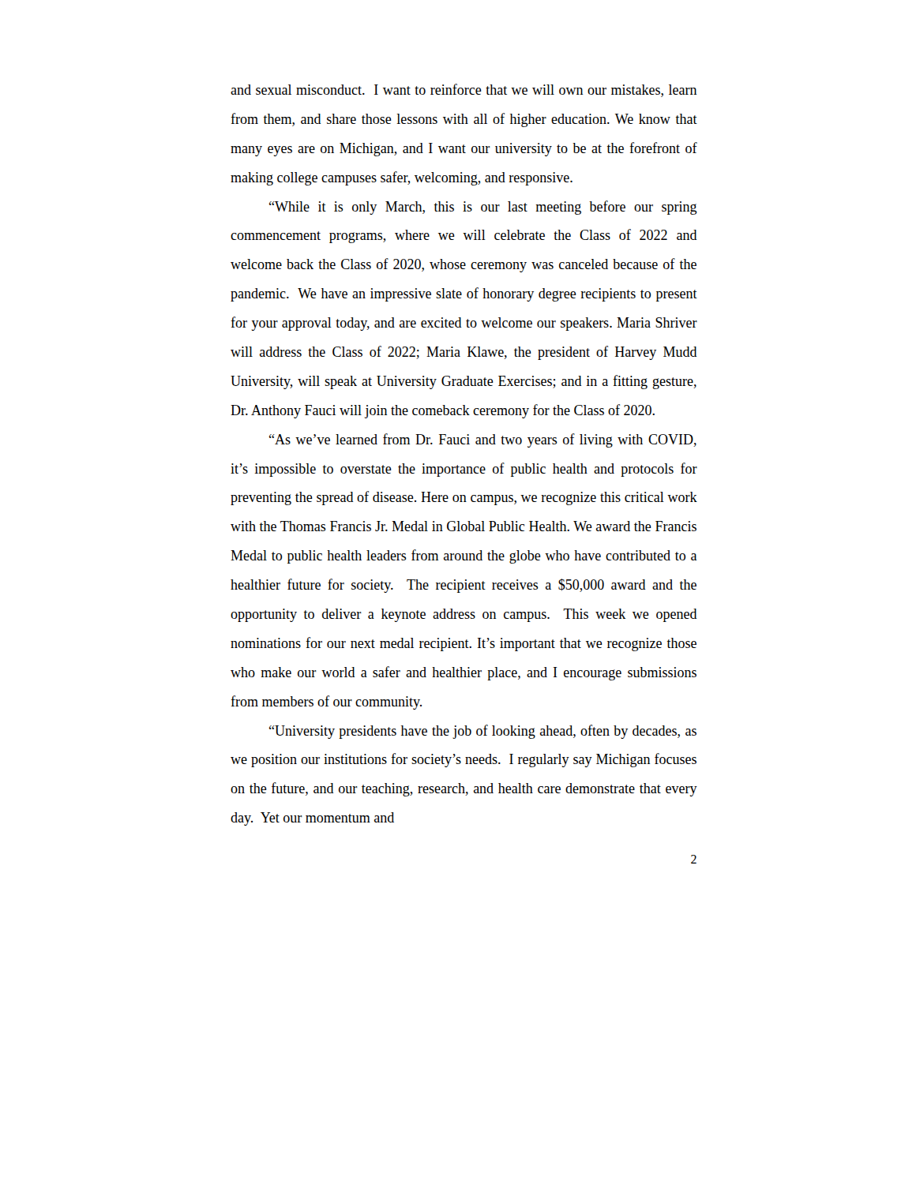and sexual misconduct. I want to reinforce that we will own our mistakes, learn from them, and share those lessons with all of higher education. We know that many eyes are on Michigan, and I want our university to be at the forefront of making college campuses safer, welcoming, and responsive.
“While it is only March, this is our last meeting before our spring commencement programs, where we will celebrate the Class of 2022 and welcome back the Class of 2020, whose ceremony was canceled because of the pandemic. We have an impressive slate of honorary degree recipients to present for your approval today, and are excited to welcome our speakers. Maria Shriver will address the Class of 2022; Maria Klawe, the president of Harvey Mudd University, will speak at University Graduate Exercises; and in a fitting gesture, Dr. Anthony Fauci will join the comeback ceremony for the Class of 2020.
“As we’ve learned from Dr. Fauci and two years of living with COVID, it’s impossible to overstate the importance of public health and protocols for preventing the spread of disease. Here on campus, we recognize this critical work with the Thomas Francis Jr. Medal in Global Public Health. We award the Francis Medal to public health leaders from around the globe who have contributed to a healthier future for society. The recipient receives a $50,000 award and the opportunity to deliver a keynote address on campus. This week we opened nominations for our next medal recipient. It’s important that we recognize those who make our world a safer and healthier place, and I encourage submissions from members of our community.
“University presidents have the job of looking ahead, often by decades, as we position our institutions for society’s needs. I regularly say Michigan focuses on the future, and our teaching, research, and health care demonstrate that every day. Yet our momentum and
2